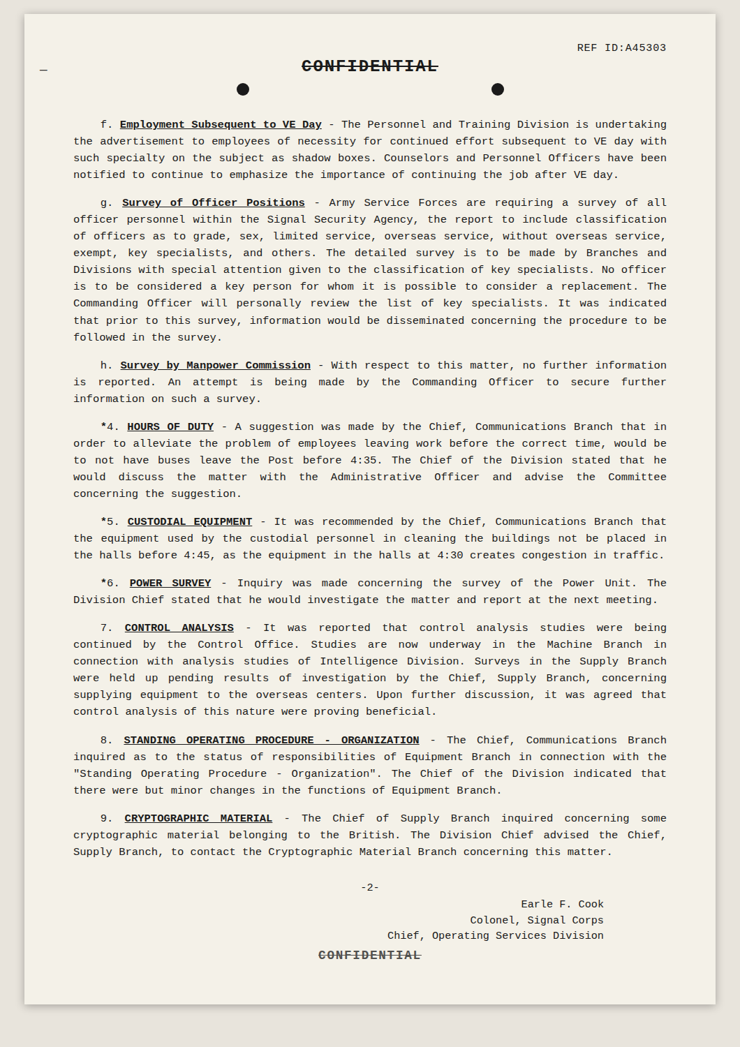—
REF ID:A45303
CONFIDENTIAL
f. Employment Subsequent to VE Day - The Personnel and Training Division is undertaking the advertisement to employees of necessity for continued effort subsequent to VE day with such specialty on the subject as shadow boxes. Counselors and Personnel Officers have been notified to continue to emphasize the importance of continuing the job after VE day.
g. Survey of Officer Positions - Army Service Forces are requiring a survey of all officer personnel within the Signal Security Agency, the report to include classification of officers as to grade, sex, limited service, overseas service, without overseas service, exempt, key specialists, and others. The detailed survey is to be made by Branches and Divisions with special attention given to the classification of key specialists. No officer is to be considered a key person for whom it is possible to consider a replacement. The Commanding Officer will personally review the list of key specialists. It was indicated that prior to this survey, information would be disseminated concerning the procedure to be followed in the survey.
h. Survey by Manpower Commission - With respect to this matter, no further information is reported. An attempt is being made by the Commanding Officer to secure further information on such a survey.
*4. HOURS OF DUTY - A suggestion was made by the Chief, Communications Branch that in order to alleviate the problem of employees leaving work before the correct time, would be to not have buses leave the Post before 4:35. The Chief of the Division stated that he would discuss the matter with the Administrative Officer and advise the Committee concerning the suggestion.
*5. CUSTODIAL EQUIPMENT - It was recommended by the Chief, Communications Branch that the equipment used by the custodial personnel in cleaning the buildings not be placed in the halls before 4:45, as the equipment in the halls at 4:30 creates congestion in traffic.
*6. POWER SURVEY - Inquiry was made concerning the survey of the Power Unit. The Division Chief stated that he would investigate the matter and report at the next meeting.
7. CONTROL ANALYSIS - It was reported that control analysis studies were being continued by the Control Office. Studies are now underway in the Machine Branch in connection with analysis studies of Intelligence Division. Surveys in the Supply Branch were held up pending results of investigation by the Chief, Supply Branch, concerning supplying equipment to the overseas centers. Upon further discussion, it was agreed that control analysis of this nature were proving beneficial.
8. STANDING OPERATING PROCEDURE - ORGANIZATION - The Chief, Communications Branch inquired as to the status of responsibilities of Equipment Branch in connection with the "Standing Operating Procedure - Organization". The Chief of the Division indicated that there were but minor changes in the functions of Equipment Branch.
9. CRYPTOGRAPHIC MATERIAL - The Chief of Supply Branch inquired concerning some cryptographic material belonging to the British. The Division Chief advised the Chief, Supply Branch, to contact the Cryptographic Material Branch concerning this matter.
-2-
Earle F. Cook
Colonel, Signal Corps
Chief, Operating Services Division
CONFIDENTIAL